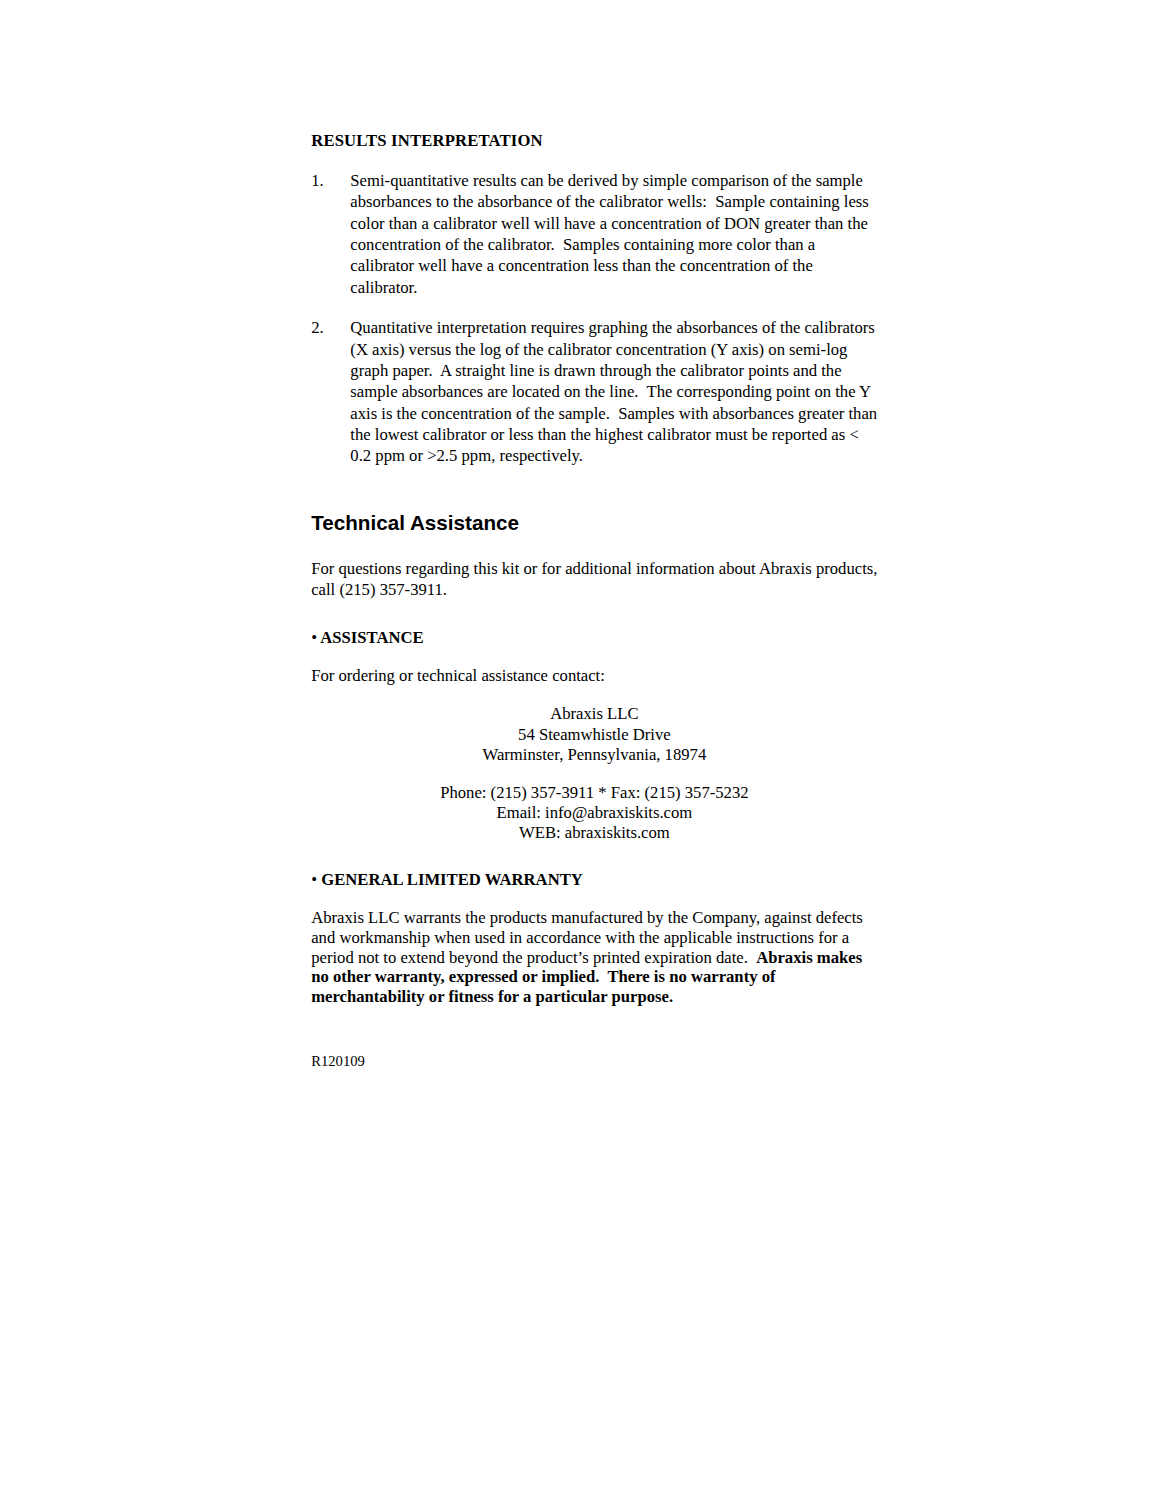RESULTS INTERPRETATION
1. Semi-quantitative results can be derived by simple comparison of the sample absorbances to the absorbance of the calibrator wells: Sample containing less color than a calibrator well will have a concentration of DON greater than the concentration of the calibrator. Samples containing more color than a calibrator well have a concentration less than the concentration of the calibrator.
2. Quantitative interpretation requires graphing the absorbances of the calibrators (X axis) versus the log of the calibrator concentration (Y axis) on semi-log graph paper. A straight line is drawn through the calibrator points and the sample absorbances are located on the line. The corresponding point on the Y axis is the concentration of the sample. Samples with absorbances greater than the lowest calibrator or less than the highest calibrator must be reported as < 0.2 ppm or >2.5 ppm, respectively.
Technical Assistance
For questions regarding this kit or for additional information about Abraxis products, call (215) 357-3911.
• ASSISTANCE
For ordering or technical assistance contact:
Abraxis LLC
54 Steamwhistle Drive
Warminster, Pennsylvania, 18974
Phone: (215) 357-3911 * Fax: (215) 357-5232
Email: info@abraxiskits.com
WEB: abraxiskits.com
• GENERAL LIMITED WARRANTY
Abraxis LLC warrants the products manufactured by the Company, against defects and workmanship when used in accordance with the applicable instructions for a period not to extend beyond the product’s printed expiration date. Abraxis makes no other warranty, expressed or implied. There is no warranty of merchantability or fitness for a particular purpose.
R120109